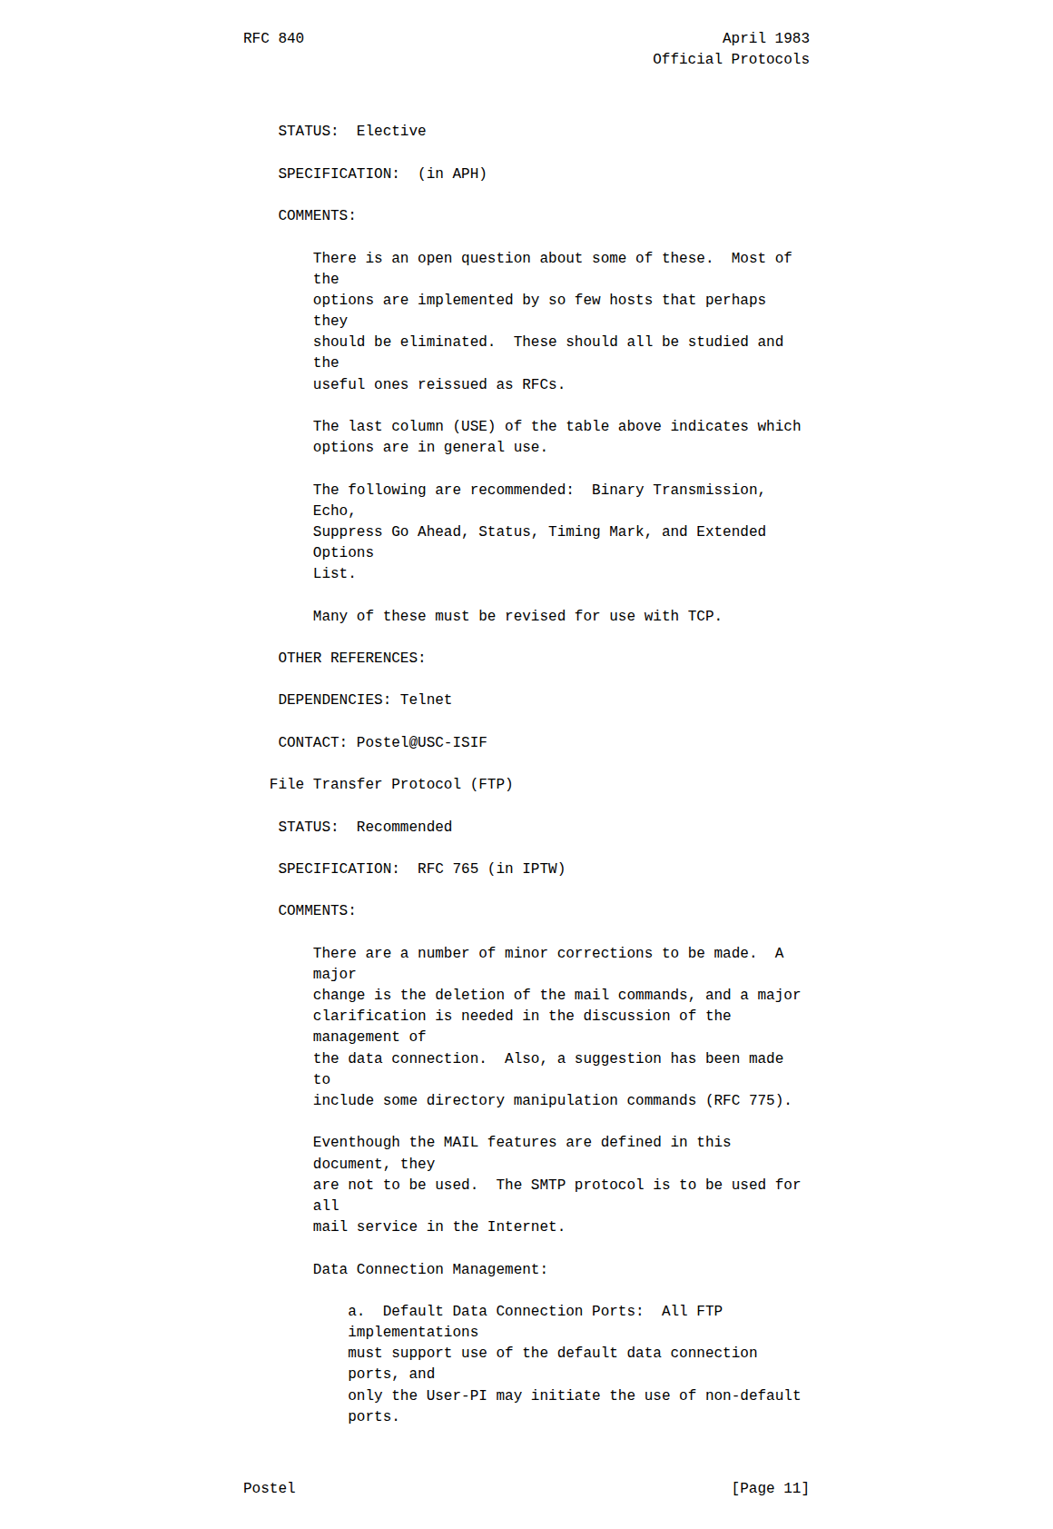RFC 840
April 1983 Official Protocols
STATUS:  Elective
SPECIFICATION:  (in APH)
COMMENTS:
There is an open question about some of these.  Most of the
options are implemented by so few hosts that perhaps they
should be eliminated.  These should all be studied and the
useful ones reissued as RFCs.
The last column (USE) of the table above indicates which
options are in general use.
The following are recommended:  Binary Transmission, Echo,
Suppress Go Ahead, Status, Timing Mark, and Extended Options
List.
Many of these must be revised for use with TCP.
OTHER REFERENCES:
DEPENDENCIES: Telnet
CONTACT: Postel@USC-ISIF
   File Transfer Protocol (FTP)
STATUS:  Recommended
SPECIFICATION:  RFC 765 (in IPTW)
COMMENTS:
There are a number of minor corrections to be made.  A major
change is the deletion of the mail commands, and a major
clarification is needed in the discussion of the management of
the data connection.  Also, a suggestion has been made to
include some directory manipulation commands (RFC 775).
Eventhough the MAIL features are defined in this document, they
are not to be used.  The SMTP protocol is to be used for all
mail service in the Internet.
Data Connection Management:
a.  Default Data Connection Ports:  All FTP implementations
must support use of the default data connection ports, and
only the User-PI may initiate the use of non-default ports.
Postel
[Page 11]